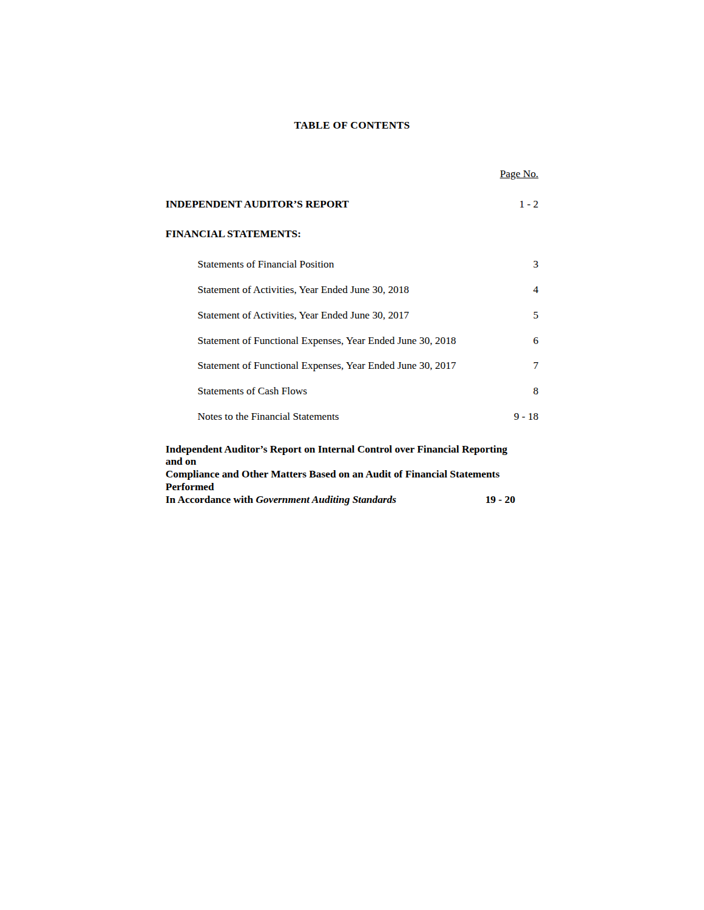TABLE OF CONTENTS
Page No.
| INDEPENDENT AUDITOR’S REPORT | 1 - 2 |
| FINANCIAL STATEMENTS: | |
| Statements of Financial Position | 3 |
| Statement of Activities, Year Ended June 30, 2018 | 4 |
| Statement of Activities, Year Ended June 30, 2017 | 5 |
| Statement of Functional Expenses, Year Ended June 30, 2018 | 6 |
| Statement of Functional Expenses, Year Ended June 30, 2017 | 7 |
| Statements of Cash Flows | 8 |
| Notes to the Financial Statements | 9 - 18 |
Independent Auditor’s Report on Internal Control over Financial Reporting and on
Compliance and Other Matters Based on an Audit of Financial Statements Performed
In Accordance with Government Auditing Standards 19 - 20